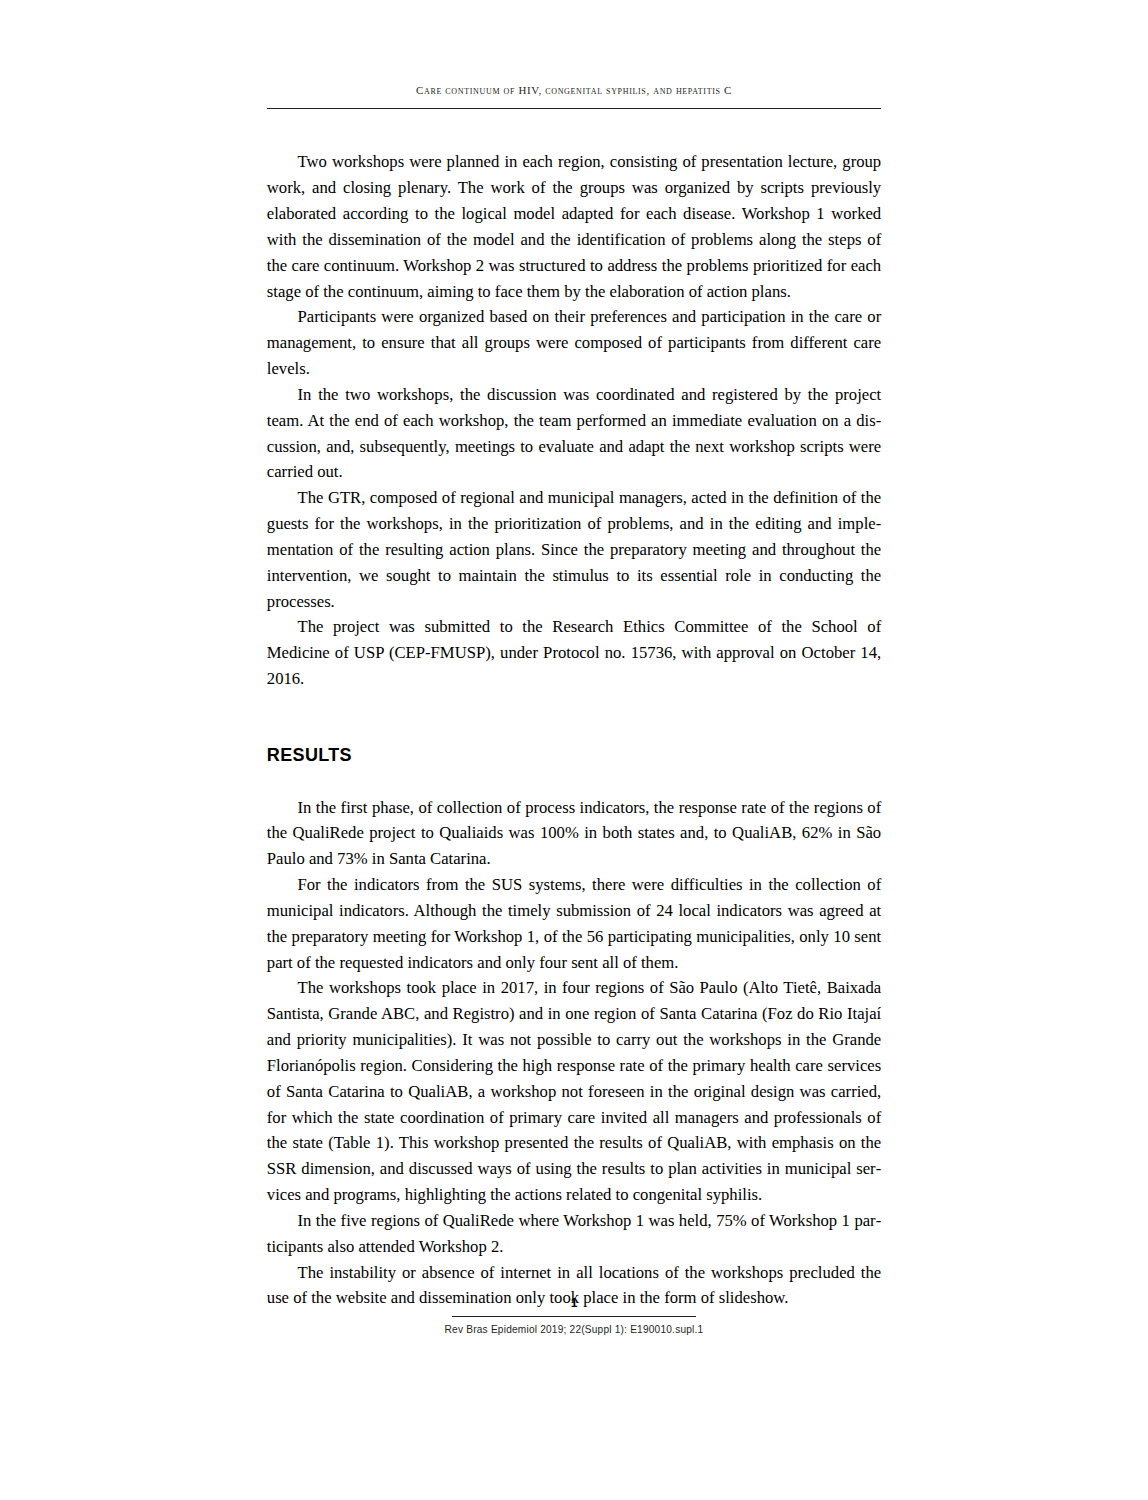Care continuum of HIV, congenital syphilis, and hepatitis C
Two workshops were planned in each region, consisting of presentation lecture, group work, and closing plenary. The work of the groups was organized by scripts previously elaborated according to the logical model adapted for each disease. Workshop 1 worked with the dissemination of the model and the identification of problems along the steps of the care continuum. Workshop 2 was structured to address the problems prioritized for each stage of the continuum, aiming to face them by the elaboration of action plans.
Participants were organized based on their preferences and participation in the care or management, to ensure that all groups were composed of participants from different care levels.
In the two workshops, the discussion was coordinated and registered by the project team. At the end of each workshop, the team performed an immediate evaluation on a discussion, and, subsequently, meetings to evaluate and adapt the next workshop scripts were carried out.
The GTR, composed of regional and municipal managers, acted in the definition of the guests for the workshops, in the prioritization of problems, and in the editing and implementation of the resulting action plans. Since the preparatory meeting and throughout the intervention, we sought to maintain the stimulus to its essential role in conducting the processes.
The project was submitted to the Research Ethics Committee of the School of Medicine of USP (CEP-FMUSP), under Protocol no. 15736, with approval on October 14, 2016.
RESULTS
In the first phase, of collection of process indicators, the response rate of the regions of the QualiRede project to Qualiaids was 100% in both states and, to QualiAB, 62% in São Paulo and 73% in Santa Catarina.
For the indicators from the SUS systems, there were difficulties in the collection of municipal indicators. Although the timely submission of 24 local indicators was agreed at the preparatory meeting for Workshop 1, of the 56 participating municipalities, only 10 sent part of the requested indicators and only four sent all of them.
The workshops took place in 2017, in four regions of São Paulo (Alto Tietê, Baixada Santista, Grande ABC, and Registro) and in one region of Santa Catarina (Foz do Rio Itajaí and priority municipalities). It was not possible to carry out the workshops in the Grande Florianópolis region. Considering the high response rate of the primary health care services of Santa Catarina to QualiAB, a workshop not foreseen in the original design was carried, for which the state coordination of primary care invited all managers and professionals of the state (Table 1). This workshop presented the results of QualiAB, with emphasis on the SSR dimension, and discussed ways of using the results to plan activities in municipal services and programs, highlighting the actions related to congenital syphilis.
In the five regions of QualiRede where Workshop 1 was held, 75% of Workshop 1 participants also attended Workshop 2.
The instability or absence of internet in all locations of the workshops precluded the use of the website and dissemination only took place in the form of slideshow.
1
Rev Bras Epidemiol 2019; 22(Suppl 1): E190010.supl.1